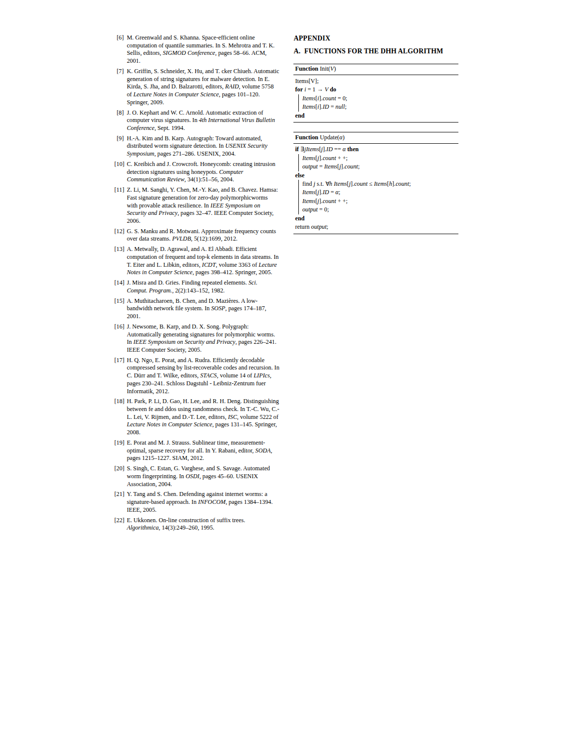[6] M. Greenwald and S. Khanna. Space-efficient online computation of quantile summaries. In S. Mehrotra and T. K. Sellis, editors, SIGMOD Conference, pages 58–66. ACM, 2001.
[7] K. Griffin, S. Schneider, X. Hu, and T. cker Chiueh. Automatic generation of string signatures for malware detection. In E. Kirda, S. Jha, and D. Balzarotti, editors, RAID, volume 5758 of Lecture Notes in Computer Science, pages 101–120. Springer, 2009.
[8] J. O. Kephart and W. C. Arnold. Automatic extraction of computer virus signatures. In 4th International Virus Bulletin Conference, Sept. 1994.
[9] H.-A. Kim and B. Karp. Autograph: Toward automated, distributed worm signature detection. In USENIX Security Symposium, pages 271–286. USENIX, 2004.
[10] C. Kreibich and J. Crowcroft. Honeycomb: creating intrusion detection signatures using honeypots. Computer Communication Review, 34(1):51–56, 2004.
[11] Z. Li, M. Sanghi, Y. Chen, M.-Y. Kao, and B. Chavez. Hamsa: Fast signature generation for zero-day polymorphicworms with provable attack resilience. In IEEE Symposium on Security and Privacy, pages 32–47. IEEE Computer Society, 2006.
[12] G. S. Manku and R. Motwani. Approximate frequency counts over data streams. PVLDB, 5(12):1699, 2012.
[13] A. Metwally, D. Agrawal, and A. El Abbadi. Efficient computation of frequent and top-k elements in data streams. In T. Eiter and L. Libkin, editors, ICDT, volume 3363 of Lecture Notes in Computer Science, pages 398–412. Springer, 2005.
[14] J. Misra and D. Gries. Finding repeated elements. Sci. Comput. Program., 2(2):143–152, 1982.
[15] A. Muthitacharoen, B. Chen, and D. Mazières. A low-bandwidth network file system. In SOSP, pages 174–187, 2001.
[16] J. Newsome, B. Karp, and D. X. Song. Polygraph: Automatically generating signatures for polymorphic worms. In IEEE Symposium on Security and Privacy, pages 226–241. IEEE Computer Society, 2005.
[17] H. Q. Ngo, E. Porat, and A. Rudra. Efficiently decodable compressed sensing by list-recoverable codes and recursion. In C. Dürr and T. Wilke, editors, STACS, volume 14 of LIPIcs, pages 230–241. Schloss Dagstuhl - Leibniz-Zentrum fuer Informatik, 2012.
[18] H. Park, P. Li, D. Gao, H. Lee, and R. H. Deng. Distinguishing between fe and ddos using randomness check. In T.-C. Wu, C.-L. Lei, V. Rijmen, and D.-T. Lee, editors, ISC, volume 5222 of Lecture Notes in Computer Science, pages 131–145. Springer, 2008.
[19] E. Porat and M. J. Strauss. Sublinear time, measurement-optimal, sparse recovery for all. In Y. Rabani, editor, SODA, pages 1215–1227. SIAM, 2012.
[20] S. Singh, C. Estan, G. Varghese, and S. Savage. Automated worm fingerprinting. In OSDI, pages 45–60. USENIX Association, 2004.
[21] Y. Tang and S. Chen. Defending against internet worms: a signature-based approach. In INFOCOM, pages 1384–1394. IEEE, 2005.
[22] E. Ukkonen. On-line construction of suffix trees. Algorithmica, 14(3):249–260, 1995.
APPENDIX
A. FUNCTIONS FOR THE DHH ALGORITHM
Function Init(V)
Items[V];
for i = 1 → V do
Items[i].count = 0;
Items[i].ID = null;
end
Function Update(α)
if ∃jItems[j].ID == α then
Items[j].count + +;
output = Items[j].count;
else
find j s.t. ∀h Items[j].count ≤ Items[h].count;
Items[j].ID = α;
Items[j].count + +;
output = 0;
end
return output;